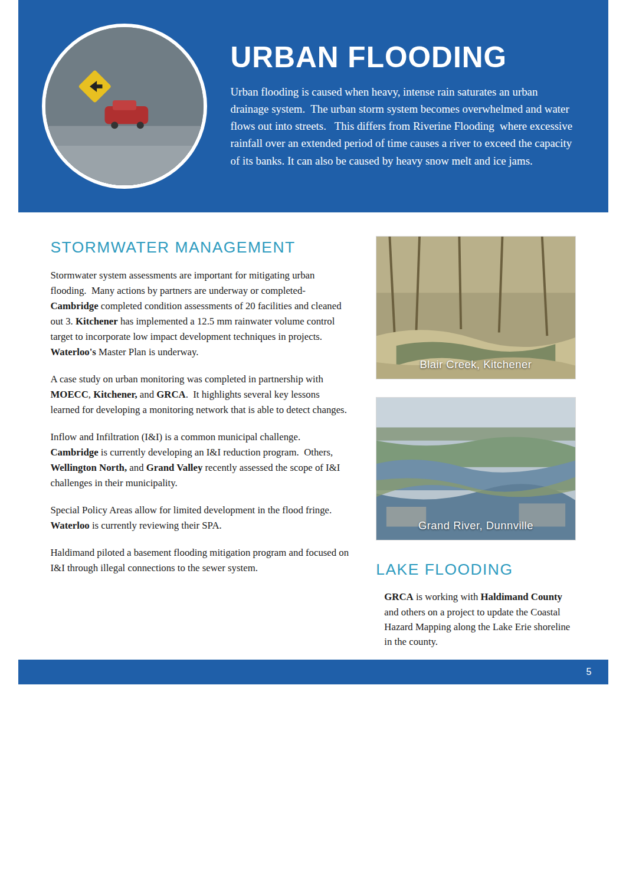Urban Flooding
Urban flooding is caused when heavy, intense rain saturates an urban drainage system. The urban storm system becomes overwhelmed and water flows out into streets. This differs from Riverine Flooding where excessive rainfall over an extended period of time causes a river to exceed the capacity of its banks. It can also be caused by heavy snow melt and ice jams.
Stormwater Management
Stormwater system assessments are important for mitigating urban flooding. Many actions by partners are underway or completed- Cambridge completed condition assessments of 20 facilities and cleaned out 3. Kitchener has implemented a 12.5 mm rainwater volume control target to incorporate low impact development techniques in projects. Waterloo's Master Plan is underway.
A case study on urban monitoring was completed in partnership with MOECC, Kitchener, and GRCA. It highlights several key lessons learned for developing a monitoring network that is able to detect changes.
Inflow and Infiltration (I&I) is a common municipal challenge. Cambridge is currently developing an I&I reduction program. Others, Wellington North, and Grand Valley recently assessed the scope of I&I challenges in their municipality.
Special Policy Areas allow for limited development in the flood fringe. Waterloo is currently reviewing their SPA.
Haldimand piloted a basement flooding mitigation program and focused on I&I through illegal connections to the sewer system.
Blair Creek, Kitchener
Grand River, Dunnville
Lake Flooding
GRCA is working with Haldimand County and others on a project to update the Coastal Hazard Mapping along the Lake Erie shoreline in the county.
5